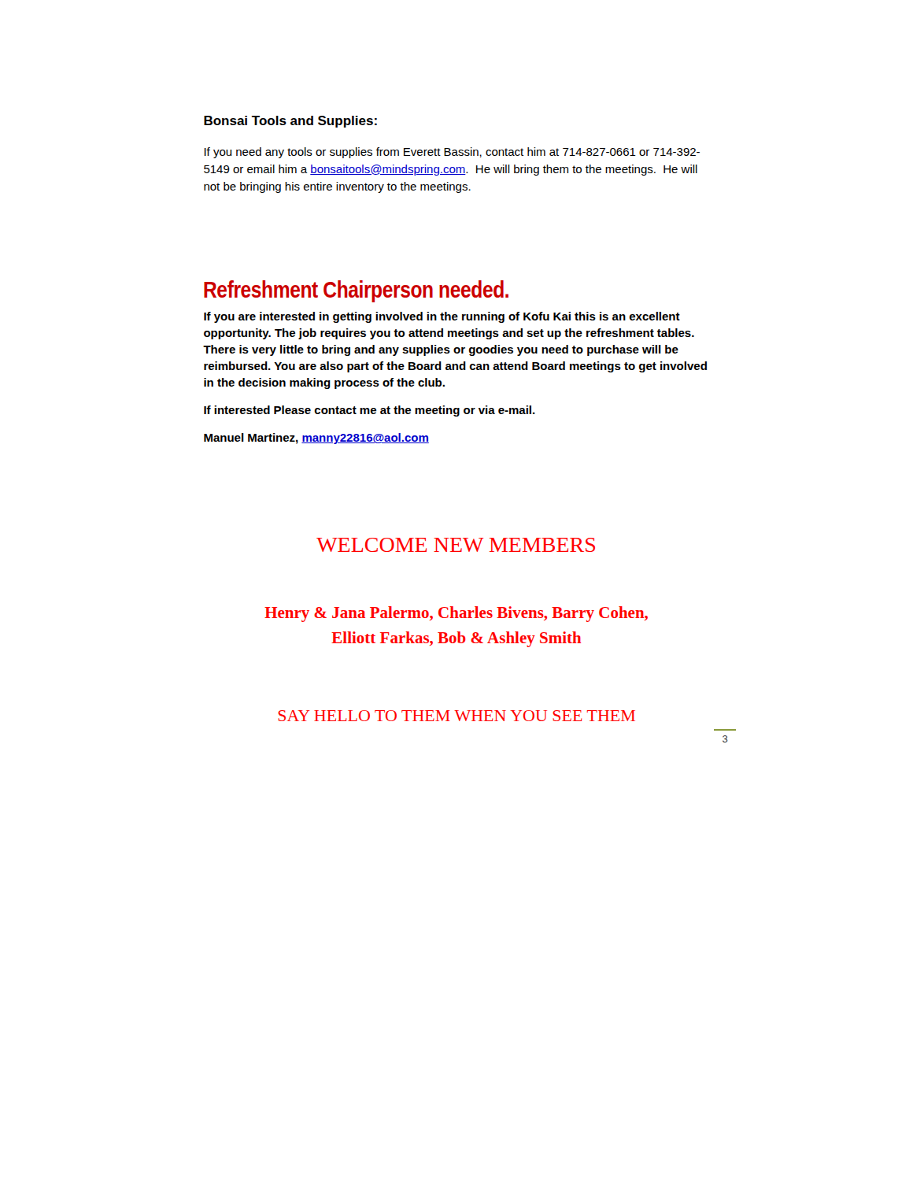Bonsai Tools and Supplies:
If you need any tools or supplies from Everett Bassin, contact him at 714-827-0661 or 714-392-5149 or email him a bonsaitools@mindspring.com. He will bring them to the meetings. He will not be bringing his entire inventory to the meetings.
Refreshment Chairperson needed.
If you are interested in getting involved in the running of Kofu Kai this is an excellent opportunity. The job requires you to attend meetings and set up the refreshment tables. There is very little to bring and any supplies or goodies you need to purchase will be reimbursed. You are also part of the Board and can attend Board meetings to get involved in the decision making process of the club.
If interested Please contact me at the meeting or via e-mail.
Manuel Martinez, manny22816@aol.com
WELCOME NEW MEMBERS
Henry & Jana Palermo, Charles Bivens, Barry Cohen,
Elliott Farkas, Bob & Ashley Smith
SAY HELLO TO THEM WHEN YOU SEE THEM
3